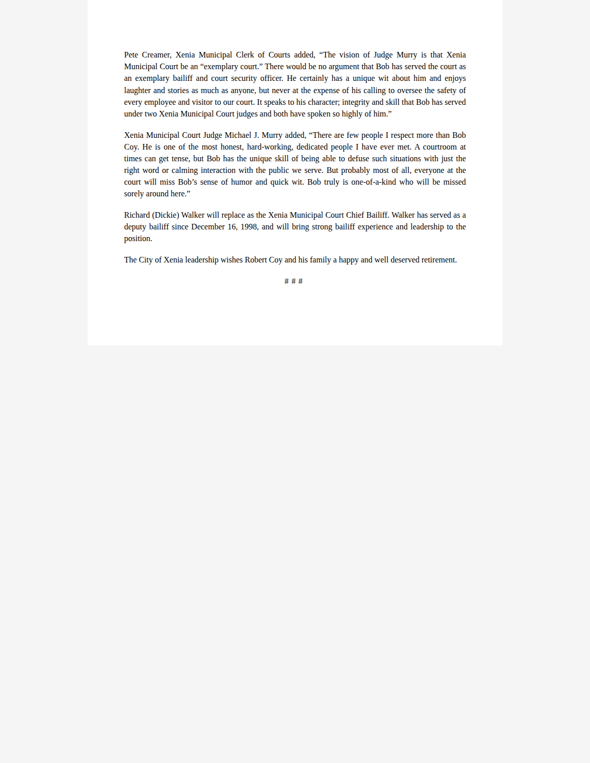Pete Creamer, Xenia Municipal Clerk of Courts added, “The vision of Judge Murry is that Xenia Municipal Court be an “exemplary court.” There would be no argument that Bob has served the court as an exemplary bailiff and court security officer. He certainly has a unique wit about him and enjoys laughter and stories as much as anyone, but never at the expense of his calling to oversee the safety of every employee and visitor to our court. It speaks to his character; integrity and skill that Bob has served under two Xenia Municipal Court judges and both have spoken so highly of him.”
Xenia Municipal Court Judge Michael J. Murry added, “There are few people I respect more than Bob Coy. He is one of the most honest, hard-working, dedicated people I have ever met. A courtroom at times can get tense, but Bob has the unique skill of being able to defuse such situations with just the right word or calming interaction with the public we serve. But probably most of all, everyone at the court will miss Bob’s sense of humor and quick wit. Bob truly is one-of-a-kind who will be missed sorely around here.”
Richard (Dickie) Walker will replace as the Xenia Municipal Court Chief Bailiff. Walker has served as a deputy bailiff since December 16, 1998, and will bring strong bailiff experience and leadership to the position.
The City of Xenia leadership wishes Robert Coy and his family a happy and well deserved retirement.
###